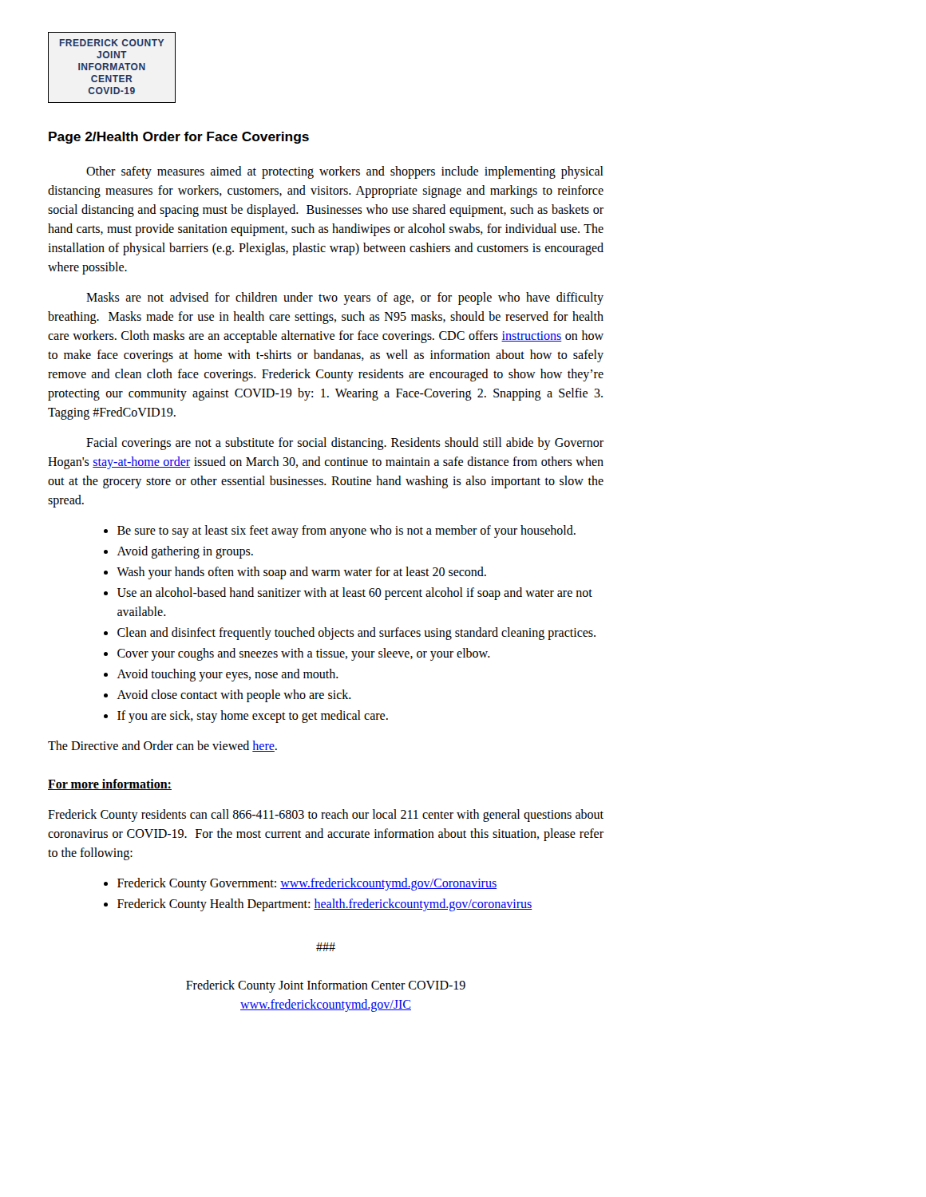FREDERICK COUNTY
JOINT
INFORMATON
CENTER
COVID-19
Page 2/Health Order for Face Coverings
Other safety measures aimed at protecting workers and shoppers include implementing physical distancing measures for workers, customers, and visitors. Appropriate signage and markings to reinforce social distancing and spacing must be displayed. Businesses who use shared equipment, such as baskets or hand carts, must provide sanitation equipment, such as handiwipes or alcohol swabs, for individual use. The installation of physical barriers (e.g. Plexiglas, plastic wrap) between cashiers and customers is encouraged where possible.
Masks are not advised for children under two years of age, or for people who have difficulty breathing. Masks made for use in health care settings, such as N95 masks, should be reserved for health care workers. Cloth masks are an acceptable alternative for face coverings. CDC offers instructions on how to make face coverings at home with t-shirts or bandanas, as well as information about how to safely remove and clean cloth face coverings. Frederick County residents are encouraged to show how they’re protecting our community against COVID-19 by: 1. Wearing a Face-Covering 2. Snapping a Selfie 3. Tagging #FredCoVID19.
Facial coverings are not a substitute for social distancing. Residents should still abide by Governor Hogan's stay-at-home order issued on March 30, and continue to maintain a safe distance from others when out at the grocery store or other essential businesses. Routine hand washing is also important to slow the spread.
Be sure to say at least six feet away from anyone who is not a member of your household.
Avoid gathering in groups.
Wash your hands often with soap and warm water for at least 20 second.
Use an alcohol-based hand sanitizer with at least 60 percent alcohol if soap and water are not available.
Clean and disinfect frequently touched objects and surfaces using standard cleaning practices.
Cover your coughs and sneezes with a tissue, your sleeve, or your elbow.
Avoid touching your eyes, nose and mouth.
Avoid close contact with people who are sick.
If you are sick, stay home except to get medical care.
The Directive and Order can be viewed here.
For more information:
Frederick County residents can call 866-411-6803 to reach our local 211 center with general questions about coronavirus or COVID-19. For the most current and accurate information about this situation, please refer to the following:
Frederick County Government: www.frederickcountymd.gov/Coronavirus
Frederick County Health Department: health.frederickcountymd.gov/coronavirus
###
Frederick County Joint Information Center COVID-19
www.frederickcountymd.gov/JIC